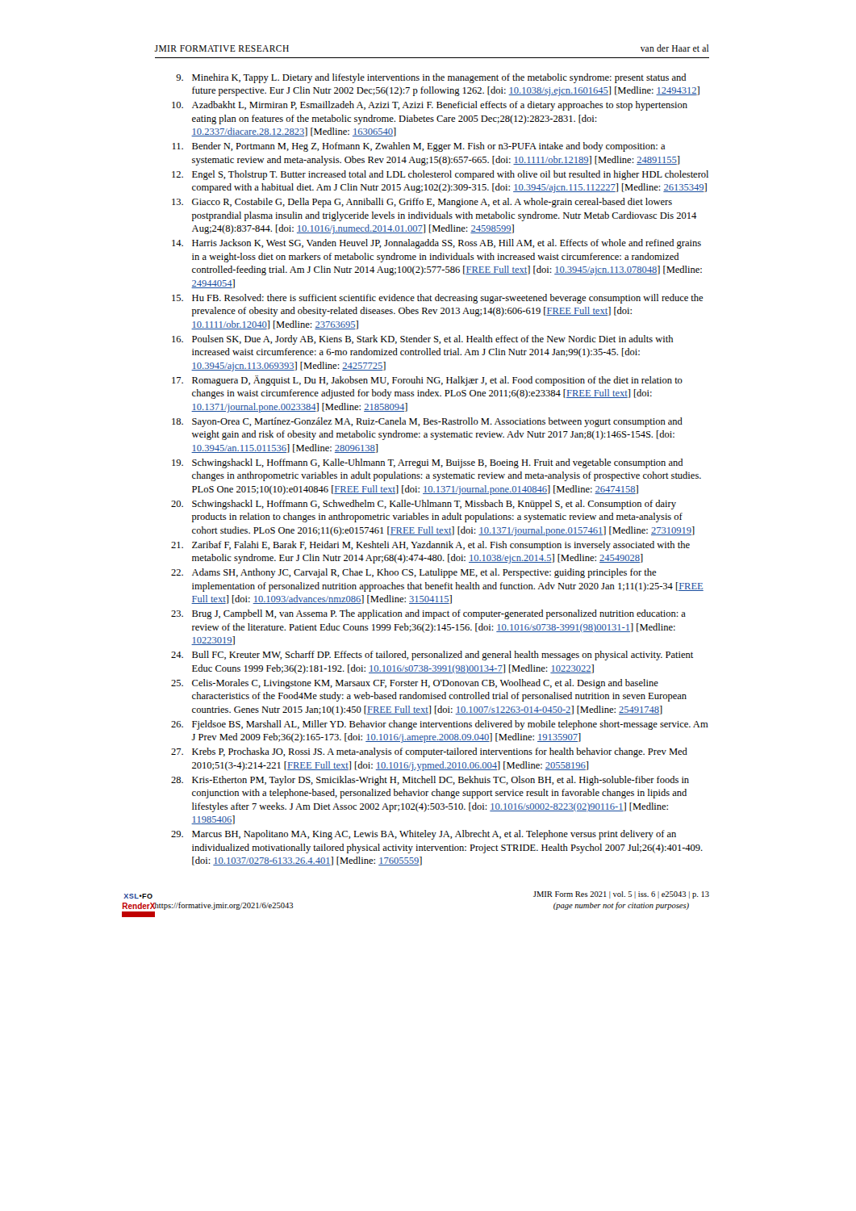JMIR FORMATIVE RESEARCH
van der Haar et al
9. Minehira K, Tappy L. Dietary and lifestyle interventions in the management of the metabolic syndrome: present status and future perspective. Eur J Clin Nutr 2002 Dec;56(12):7 p following 1262. [doi: 10.1038/sj.ejcn.1601645] [Medline: 12494312]
10. Azadbakht L, Mirmiran P, Esmaillzadeh A, Azizi T, Azizi F. Beneficial effects of a dietary approaches to stop hypertension eating plan on features of the metabolic syndrome. Diabetes Care 2005 Dec;28(12):2823-2831. [doi: 10.2337/diacare.28.12.2823] [Medline: 16306540]
11. Bender N, Portmann M, Heg Z, Hofmann K, Zwahlen M, Egger M. Fish or n3-PUFA intake and body composition: a systematic review and meta-analysis. Obes Rev 2014 Aug;15(8):657-665. [doi: 10.1111/obr.12189] [Medline: 24891155]
12. Engel S, Tholstrup T. Butter increased total and LDL cholesterol compared with olive oil but resulted in higher HDL cholesterol compared with a habitual diet. Am J Clin Nutr 2015 Aug;102(2):309-315. [doi: 10.3945/ajcn.115.112227] [Medline: 26135349]
13. Giacco R, Costabile G, Della Pepa G, Anniballi G, Griffo E, Mangione A, et al. A whole-grain cereal-based diet lowers postprandial plasma insulin and triglyceride levels in individuals with metabolic syndrome. Nutr Metab Cardiovasc Dis 2014 Aug;24(8):837-844. [doi: 10.1016/j.numecd.2014.01.007] [Medline: 24598599]
14. Harris Jackson K, West SG, Vanden Heuvel JP, Jonnalagadda SS, Ross AB, Hill AM, et al. Effects of whole and refined grains in a weight-loss diet on markers of metabolic syndrome in individuals with increased waist circumference: a randomized controlled-feeding trial. Am J Clin Nutr 2014 Aug;100(2):577-586 [FREE Full text] [doi: 10.3945/ajcn.113.078048] [Medline: 24944054]
15. Hu FB. Resolved: there is sufficient scientific evidence that decreasing sugar-sweetened beverage consumption will reduce the prevalence of obesity and obesity-related diseases. Obes Rev 2013 Aug;14(8):606-619 [FREE Full text] [doi: 10.1111/obr.12040] [Medline: 23763695]
16. Poulsen SK, Due A, Jordy AB, Kiens B, Stark KD, Stender S, et al. Health effect of the New Nordic Diet in adults with increased waist circumference: a 6-mo randomized controlled trial. Am J Clin Nutr 2014 Jan;99(1):35-45. [doi: 10.3945/ajcn.113.069393] [Medline: 24257725]
17. Romaguera D, Ängquist L, Du H, Jakobsen MU, Forouhi NG, Halkjær J, et al. Food composition of the diet in relation to changes in waist circumference adjusted for body mass index. PLoS One 2011;6(8):e23384 [FREE Full text] [doi: 10.1371/journal.pone.0023384] [Medline: 21858094]
18. Sayon-Orea C, Martínez-González MA, Ruiz-Canela M, Bes-Rastrollo M. Associations between yogurt consumption and weight gain and risk of obesity and metabolic syndrome: a systematic review. Adv Nutr 2017 Jan;8(1):146S-154S. [doi: 10.3945/an.115.011536] [Medline: 28096138]
19. Schwingshackl L, Hoffmann G, Kalle-Uhlmann T, Arregui M, Buijsse B, Boeing H. Fruit and vegetable consumption and changes in anthropometric variables in adult populations: a systematic review and meta-analysis of prospective cohort studies. PLoS One 2015;10(10):e0140846 [FREE Full text] [doi: 10.1371/journal.pone.0140846] [Medline: 26474158]
20. Schwingshackl L, Hoffmann G, Schwedhelm C, Kalle-Uhlmann T, Missbach B, Knüppel S, et al. Consumption of dairy products in relation to changes in anthropometric variables in adult populations: a systematic review and meta-analysis of cohort studies. PLoS One 2016;11(6):e0157461 [FREE Full text] [doi: 10.1371/journal.pone.0157461] [Medline: 27310919]
21. Zaribaf F, Falahi E, Barak F, Heidari M, Keshteli AH, Yazdannik A, et al. Fish consumption is inversely associated with the metabolic syndrome. Eur J Clin Nutr 2014 Apr;68(4):474-480. [doi: 10.1038/ejcn.2014.5] [Medline: 24549028]
22. Adams SH, Anthony JC, Carvajal R, Chae L, Khoo CS, Latulippe ME, et al. Perspective: guiding principles for the implementation of personalized nutrition approaches that benefit health and function. Adv Nutr 2020 Jan 1;11(1):25-34 [FREE Full text] [doi: 10.1093/advances/nmz086] [Medline: 31504115]
23. Brug J, Campbell M, van Assema P. The application and impact of computer-generated personalized nutrition education: a review of the literature. Patient Educ Couns 1999 Feb;36(2):145-156. [doi: 10.1016/s0738-3991(98)00131-1] [Medline: 10223019]
24. Bull FC, Kreuter MW, Scharff DP. Effects of tailored, personalized and general health messages on physical activity. Patient Educ Couns 1999 Feb;36(2):181-192. [doi: 10.1016/s0738-3991(98)00134-7] [Medline: 10223022]
25. Celis-Morales C, Livingstone KM, Marsaux CF, Forster H, O'Donovan CB, Woolhead C, et al. Design and baseline characteristics of the Food4Me study: a web-based randomised controlled trial of personalised nutrition in seven European countries. Genes Nutr 2015 Jan;10(1):450 [FREE Full text] [doi: 10.1007/s12263-014-0450-2] [Medline: 25491748]
26. Fjeldsoe BS, Marshall AL, Miller YD. Behavior change interventions delivered by mobile telephone short-message service. Am J Prev Med 2009 Feb;36(2):165-173. [doi: 10.1016/j.amepre.2008.09.040] [Medline: 19135907]
27. Krebs P, Prochaska JO, Rossi JS. A meta-analysis of computer-tailored interventions for health behavior change. Prev Med 2010;51(3-4):214-221 [FREE Full text] [doi: 10.1016/j.ypmed.2010.06.004] [Medline: 20558196]
28. Kris-Etherton PM, Taylor DS, Smiciklas-Wright H, Mitchell DC, Bekhuis TC, Olson BH, et al. High-soluble-fiber foods in conjunction with a telephone-based, personalized behavior change support service result in favorable changes in lipids and lifestyles after 7 weeks. J Am Diet Assoc 2002 Apr;102(4):503-510. [doi: 10.1016/s0002-8223(02)90116-1] [Medline: 11985406]
29. Marcus BH, Napolitano MA, King AC, Lewis BA, Whiteley JA, Albrecht A, et al. Telephone versus print delivery of an individualized motivationally tailored physical activity intervention: Project STRIDE. Health Psychol 2007 Jul;26(4):401-409. [doi: 10.1037/0278-6133.26.4.401] [Medline: 17605559]
https://formative.jmir.org/2021/6/e25043
JMIR Form Res 2021 | vol. 5 | iss. 6 | e25043 | p. 13
(page number not for citation purposes)
XSL•FO
Render X